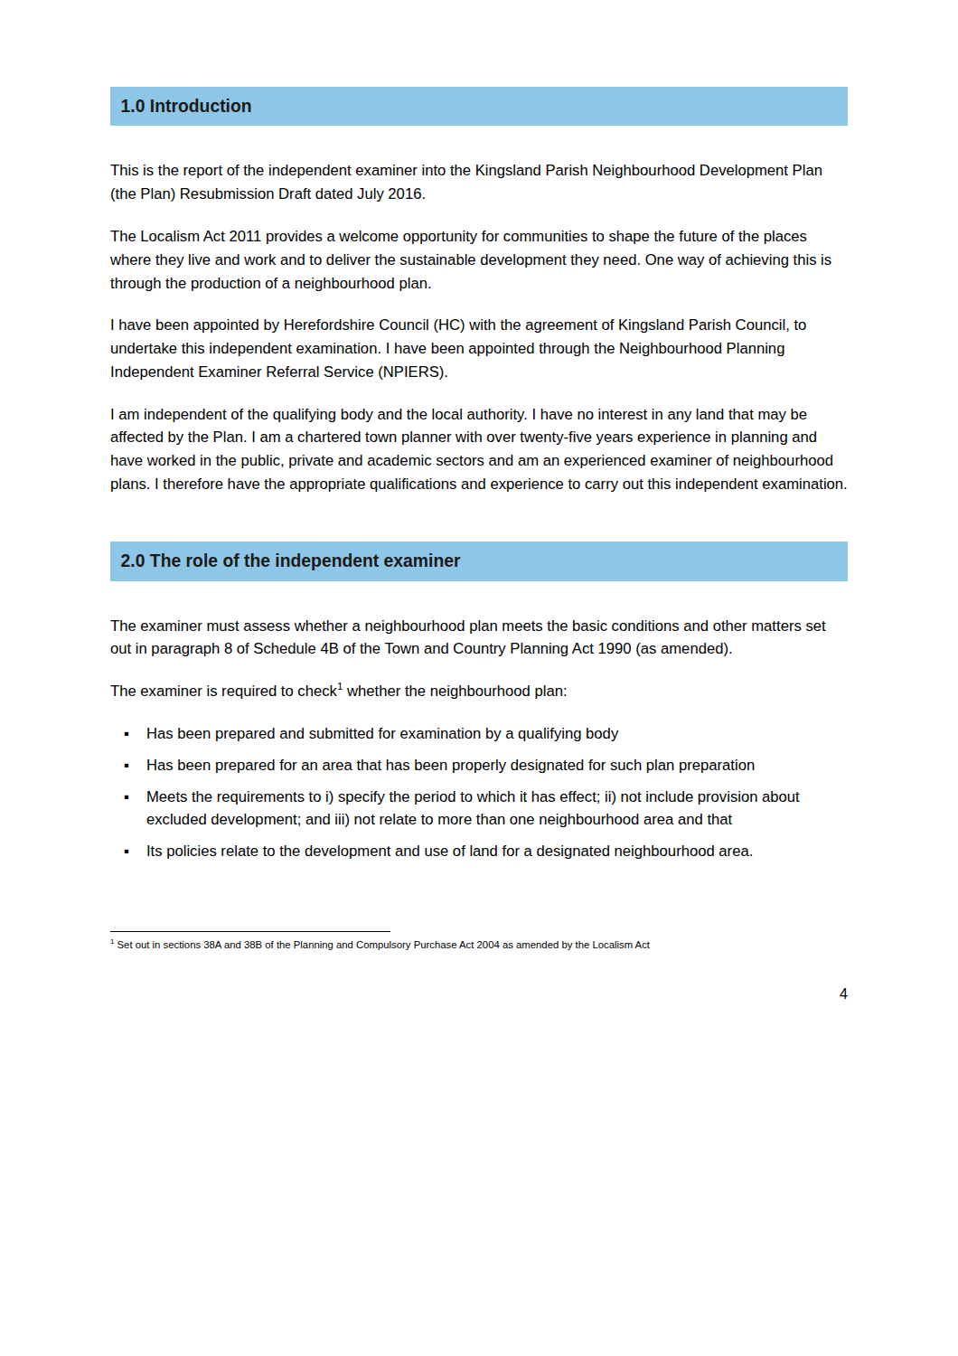1.0 Introduction
This is the report of the independent examiner into the Kingsland Parish Neighbourhood Development Plan (the Plan) Resubmission Draft dated July 2016.
The Localism Act 2011 provides a welcome opportunity for communities to shape the future of the places where they live and work and to deliver the sustainable development they need. One way of achieving this is through the production of a neighbourhood plan.
I have been appointed by Herefordshire Council (HC) with the agreement of Kingsland Parish Council, to undertake this independent examination. I have been appointed through the Neighbourhood Planning Independent Examiner Referral Service (NPIERS).
I am independent of the qualifying body and the local authority. I have no interest in any land that may be affected by the Plan. I am a chartered town planner with over twenty-five years experience in planning and have worked in the public, private and academic sectors and am an experienced examiner of neighbourhood plans. I therefore have the appropriate qualifications and experience to carry out this independent examination.
2.0 The role of the independent examiner
The examiner must assess whether a neighbourhood plan meets the basic conditions and other matters set out in paragraph 8 of Schedule 4B of the Town and Country Planning Act 1990 (as amended).
The examiner is required to check1 whether the neighbourhood plan:
Has been prepared and submitted for examination by a qualifying body
Has been prepared for an area that has been properly designated for such plan preparation
Meets the requirements to i) specify the period to which it has effect; ii) not include provision about excluded development; and iii) not relate to more than one neighbourhood area and that
Its policies relate to the development and use of land for a designated neighbourhood area.
1 Set out in sections 38A and 38B of the Planning and Compulsory Purchase Act 2004 as amended by the Localism Act
4